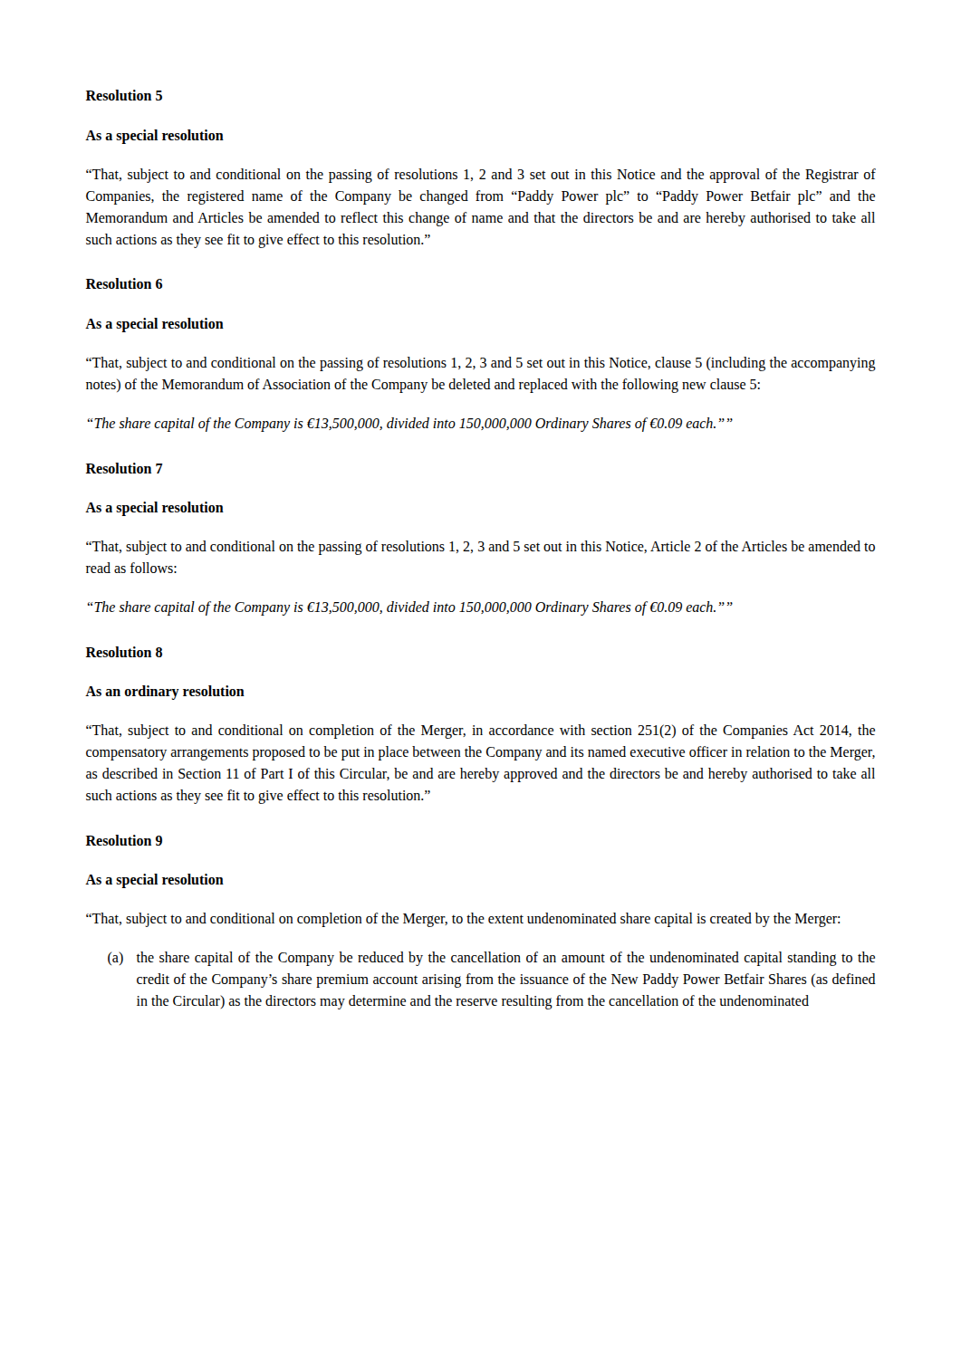Resolution 5
As a special resolution
“That, subject to and conditional on the passing of resolutions 1, 2 and 3 set out in this Notice and the approval of the Registrar of Companies, the registered name of the Company be changed from “Paddy Power plc” to “Paddy Power Betfair plc” and the Memorandum and Articles be amended to reflect this change of name and that the directors be and are hereby authorised to take all such actions as they see fit to give effect to this resolution.”
Resolution 6
As a special resolution
“That, subject to and conditional on the passing of resolutions 1, 2, 3 and 5 set out in this Notice, clause 5 (including the accompanying notes) of the Memorandum of Association of the Company be deleted and replaced with the following new clause 5:
“The share capital of the Company is €13,500,000, divided into 150,000,000 Ordinary Shares of €0.09 each.””
Resolution 7
As a special resolution
“That, subject to and conditional on the passing of resolutions 1, 2, 3 and 5 set out in this Notice, Article 2 of the Articles be amended to read as follows:
“The share capital of the Company is €13,500,000, divided into 150,000,000 Ordinary Shares of €0.09 each.””
Resolution 8
As an ordinary resolution
“That, subject to and conditional on completion of the Merger, in accordance with section 251(2) of the Companies Act 2014, the compensatory arrangements proposed to be put in place between the Company and its named executive officer in relation to the Merger, as described in Section 11 of Part I of this Circular, be and are hereby approved and the directors be and hereby authorised to take all such actions as they see fit to give effect to this resolution.”
Resolution 9
As a special resolution
“That, subject to and conditional on completion of the Merger, to the extent undenominated share capital is created by the Merger:
(a)
the share capital of the Company be reduced by the cancellation of an amount of the undenominated capital standing to the credit of the Company’s share premium account arising from the issuance of the New Paddy Power Betfair Shares (as defined in the Circular) as the directors may determine and the reserve resulting from the cancellation of the undenominated